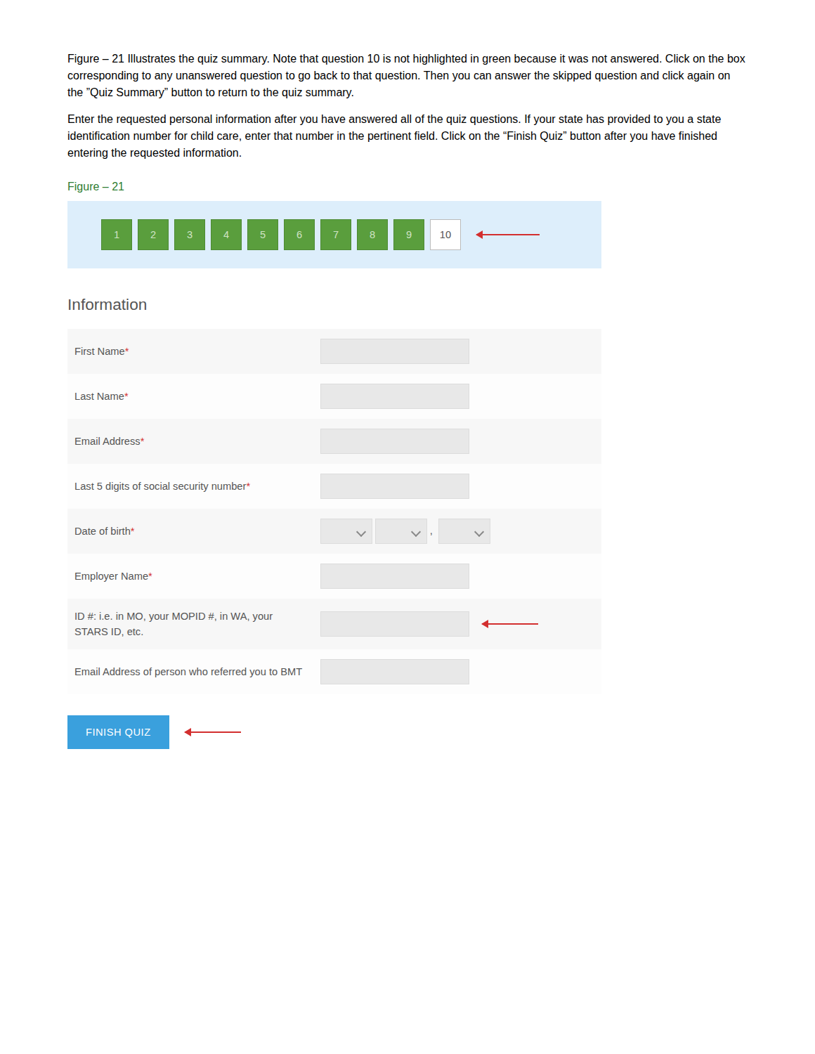Figure – 21 Illustrates the quiz summary. Note that question 10 is not highlighted in green because it was not answered. Click on the box corresponding to any unanswered question to go back to that question. Then you can answer the skipped question and click again on the ”Quiz Summary” button to return to the quiz summary.
Enter the requested personal information after you have answered all of the quiz questions. If your state has provided to you a state identification number for child care, enter that number in the pertinent field. Click on the “Finish Quiz” button after you have finished entering the requested information.
Figure – 21
1
2
3
4
5
6
7
8
9
10
Information
| First Name * | |
| Last Name * | |
| Email Address * | |
| Last 5 digits of social security number * | |
| Date of birth * | , |
| Employer Name * | |
| ID #: i.e. in MO, your MOPID #, in WA, your STARS ID, etc. | |
| Email Address of person who referred you to BMT | |
FINISH QUIZ